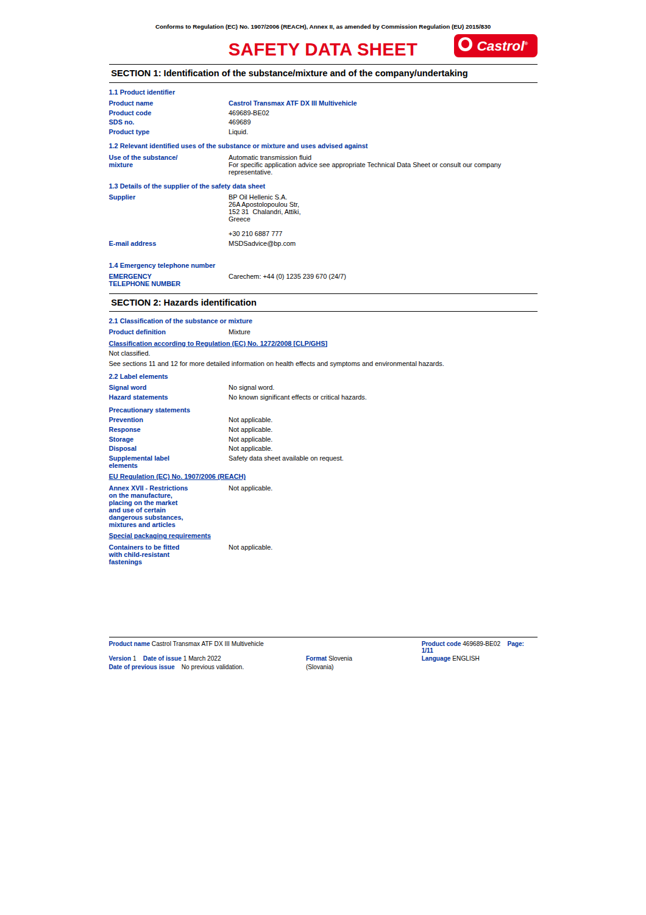Conforms to Regulation (EC) No. 1907/2006 (REACH), Annex II, as amended by Commission Regulation (EU) 2015/830
SAFETY DATA SHEET
Castrol®
SECTION 1: Identification of the substance/mixture and of the company/undertaking
1.1 Product identifier
| Product name | Castrol Transmax ATF DX III Multivehicle |
| Product code | 469689-BE02 |
| SDS no. | 469689 |
| Product type | Liquid. |
1.2 Relevant identified uses of the substance or mixture and uses advised against
| Use of the substance/ mixture | Automatic transmission fluid For specific application advice see appropriate Technical Data Sheet or consult our company representative. |
1.3 Details of the supplier of the safety data sheet
| Supplier | BP Oil Hellenic S.A. 26A Apostolopoulou Str, 152 31 Chalandri, Attiki, Greece +30 210 6887 777 |
| E-mail address | MSDSadvice@bp.com |
1.4 Emergency telephone number
| EMERGENCY TELEPHONE NUMBER | Carechem: +44 (0) 1235 239 670 (24/7) |
SECTION 2: Hazards identification
2.1 Classification of the substance or mixture
| Product definition | Mixture |
Classification according to Regulation (EC) No. 1272/2008 [CLP/GHS]
Not classified.
See sections 11 and 12 for more detailed information on health effects and symptoms and environmental hazards.
2.2 Label elements
| Signal word | No signal word. |
| Hazard statements | No known significant effects or critical hazards. |
| Precautionary statements | |
| Prevention | Not applicable. |
| Response | Not applicable. |
| Storage | Not applicable. |
| Disposal | Not applicable. |
| Supplemental label elements | Safety data sheet available on request. |
EU Regulation (EC) No. 1907/2006 (REACH)
| Annex XVII - Restrictions on the manufacture, placing on the market and use of certain dangerous substances, mixtures and articles | Not applicable. |
Special packaging requirements
| Containers to be fitted with child-resistant fastenings | Not applicable. |
| Product name Castrol Transmax ATF DX III Multivehicle | | Product code 469689-BE02 Page: 1/11 |
| Version 1 Date of issue 1 March 2022 | Format Slovenia | Language ENGLISH |
| Date of previous issue No previous validation. | (Slovania) | |